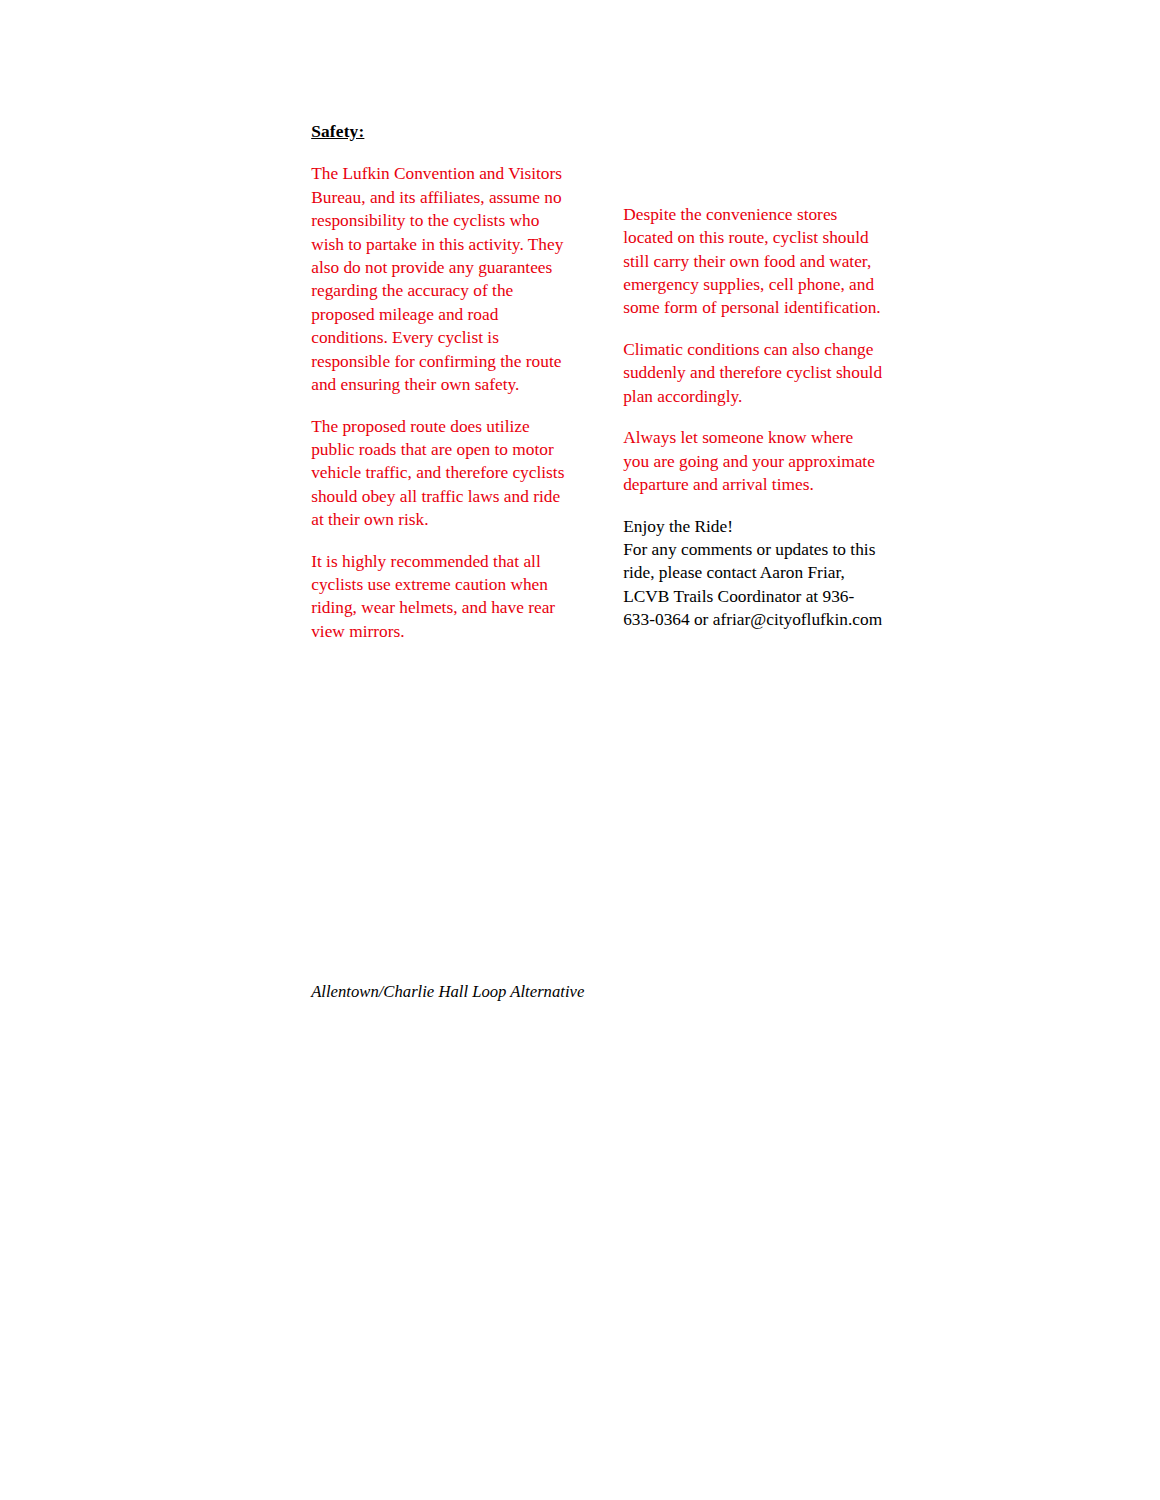Safety:
The Lufkin Convention and Visitors Bureau, and its affiliates, assume no responsibility to the cyclists who wish to partake in this activity. They also do not provide any guarantees regarding the accuracy of the proposed mileage and road conditions. Every cyclist is responsible for confirming the route and ensuring their own safety.
The proposed route does utilize public roads that are open to motor vehicle traffic, and therefore cyclists should obey all traffic laws and ride at their own risk.
It is highly recommended that all cyclists use extreme caution when riding, wear helmets, and have rear view mirrors.
Despite the convenience stores located on this route, cyclist should still carry their own food and water, emergency supplies, cell phone, and some form of personal identification.
Climatic conditions can also change suddenly and therefore cyclist should plan accordingly.
Always let someone know where you are going and your approximate departure and arrival times.
Enjoy the Ride!
For any comments or updates to this ride, please contact Aaron Friar, LCVB Trails Coordinator at 936-633-0364 or afriar@cityoflufkin.com
Allentown/Charlie Hall Loop Alternative